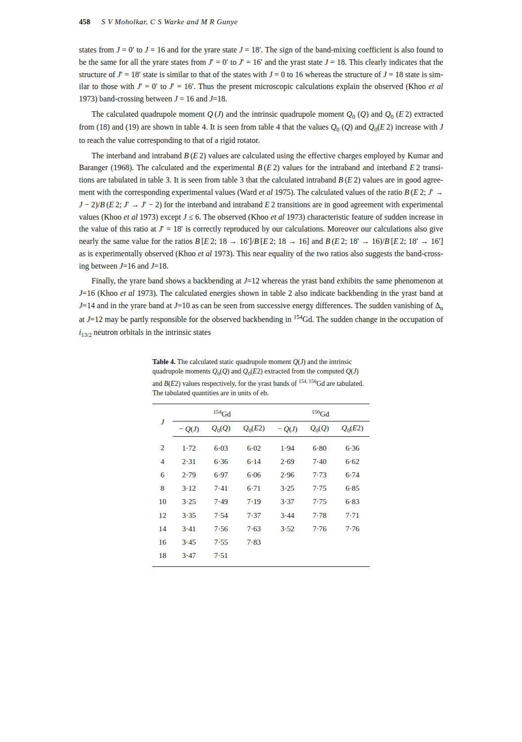458 S V Moholkar, C S Warke and M R Gunye
states from J = 0′ to J = 16 and for the yrare state J = 18′. The sign of the band-mixing coefficient is also found to be the same for all the yrare states from J′ = 0′ to J′ = 16′ and the yrast state J = 18. This clearly indicates that the structure of J′ = 18′ state is similar to that of the states with J = 0 to 16 whereas the structure of J = 18 state is similar to those with J′ = 0′ to J′ = 16′. Thus the present microscopic calculations explain the observed (Khoo et al 1973) band-crossing between J = 16 and J=18.
The calculated quadrupole moment Q (J) and the intrinsic quadrupole moment Q0 (Q) and Q0 (E 2) extracted from (18) and (19) are shown in table 4. It is seen from table 4 that the values Q0 (Q) and Q0(E 2) increase with J to reach the value corresponding to that of a rigid rotator.
The interband and intraband B (E 2) values are calculated using the effective charges employed by Kumar and Baranger (1968). The calculated and the experimental B (E 2) values for the intraband and interband E 2 transitions are tabulated in table 3. It is seen from table 3 that the calculated intraband B (E 2) values are in good agreement with the corresponding experimental values (Ward et al 1975). The calculated values of the ratio B (E 2; J′ → J − 2)/B (E 2; J′ → J′ − 2) for the interband and intraband E 2 transitions are in good agreement with experimental values (Khoo et al 1973) except J ≤ 6. The observed (Khoo et al 1973) characteristic feature of sudden increase in the value of this ratio at J′ = 18′ is correctly reproduced by our calculations. Moreover our calculations also give nearly the same value for the ratios B [E 2; 18 → 16′]/B [E 2; 18 → 16] and B (E 2; 18′ → 16)/B [E 2; 18′ → 16′] as is experimentally observed (Khoo et al 1973). This near equality of the two ratios also suggests the band-crossing between J=16 and J=18.
Finally, the yrare band shows a backbending at J=12 whereas the yrast band exhibits the same phenomenon at J=16 (Khoo et al 1973). The calculated energies shown in table 2 also indicate backbending in the yrast band at J=14 and in the yrare band at J=10 as can be seen from successive energy differences. The sudden vanishing of Δn at J=12 may be partly responsible for the observed backbending in 154 Gd. The sudden change in the occupation of i13/2 neutron orbitals in the intrinsic states
Table 4. The calculated static quadrupole moment Q ( J ) and the intrinsic quadrupole moments Q 0 ( Q ) and Q 0 ( E 2) extracted from the computed Q ( J ) and B ( E 2) values respectively, for the yrast bands of 154, 156 Gd are tabulated. The tabulated quantities are in units of eb.
| J | 154 Gd | 156 Gd |
| --- | --- | --- |
| − Q ( J ) | Q 0 ( Q ) | Q 0 ( E 2) | − Q ( J ) | Q 0 ( Q ) | Q 0 ( E 2) |
| 2 | 1·72 | 6·03 | 6·02 | 1·94 | 6·80 | 6·36 |
| 4 | 2·31 | 6·36 | 6·14 | 2·69 | 7·40 | 6·62 |
| 6 | 2·79 | 6·97 | 6·06 | 2·96 | 7·73 | 6·74 |
| 8 | 3·12 | 7·41 | 6·71 | 3·25 | 7·75 | 6·85 |
| 10 | 3·25 | 7·49 | 7·19 | 3·37 | 7·75 | 6·83 |
| 12 | 3·35 | 7·54 | 7·37 | 3·44 | 7·78 | 7·71 |
| 14 | 3·41 | 7·56 | 7·63 | 3·52 | 7·76 | 7·76 |
| 16 | 3·45 | 7·55 | 7·83 | | | |
| 18 | 3·47 | 7·51 | | | | |